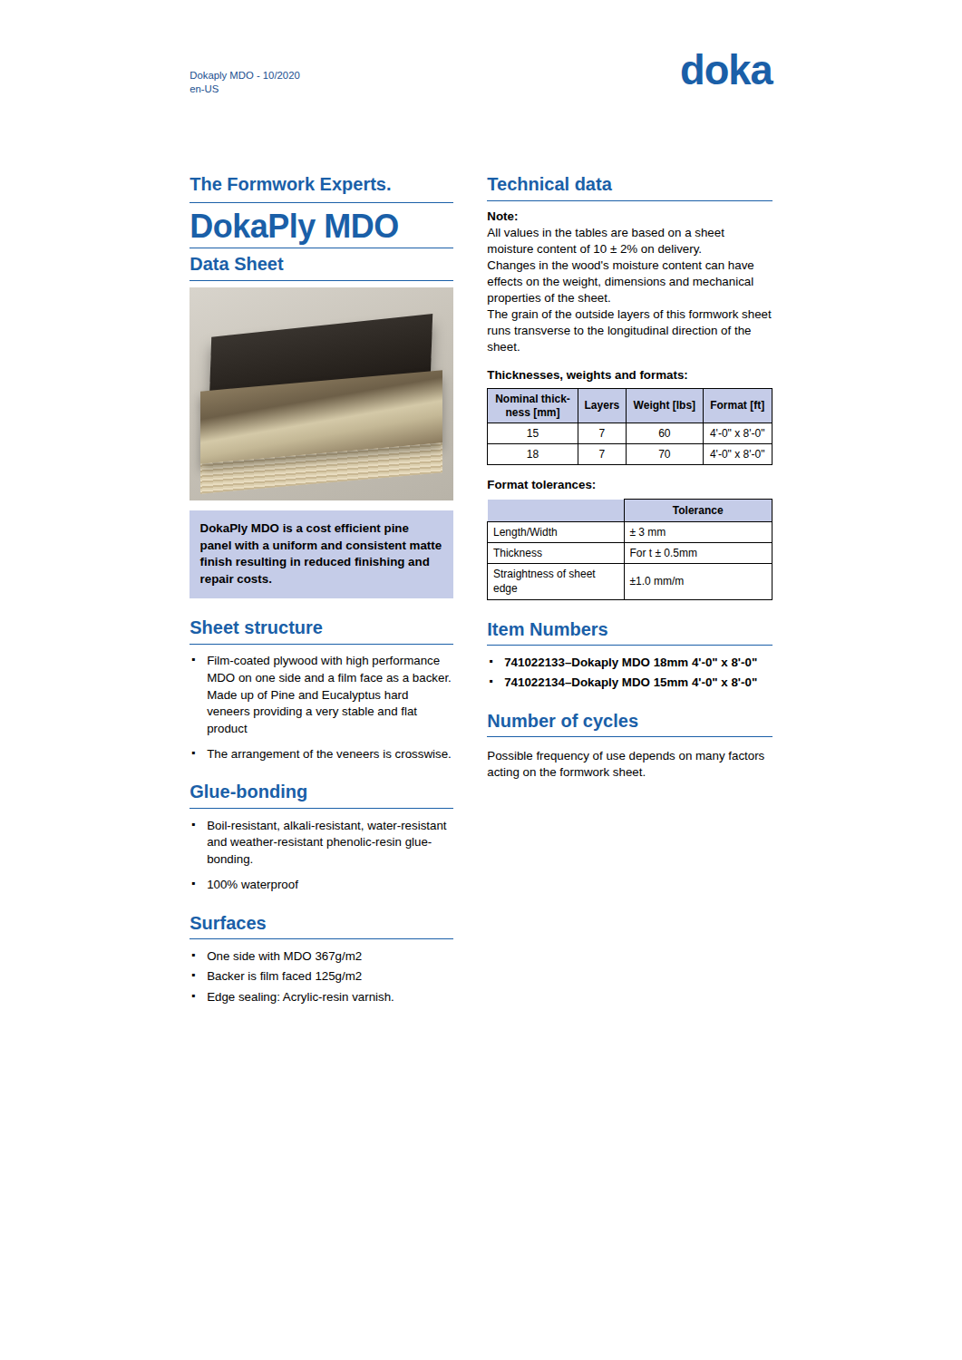Dokaply MDO - 10/2020
en-US
doka
The Formwork Experts.
DokaPly MDO
Data Sheet
DokaPly MDO is a cost efficient pine panel with a uniform and consistent matte finish resulting in reduced finishing and repair costs.
Sheet structure
Film-coated plywood with high performance MDO on one side and a film face as a backer. Made up of Pine and Eucalyptus hard veneers providing a very stable and flat product
The arrangement of the veneers is crosswise.
Glue-bonding
Boil-resistant, alkali-resistant, water-resistant and weather-resistant phenolic-resin glue-bonding.
100% waterproof
Surfaces
One side with MDO 367g/m2
Backer is film faced 125g/m2
Edge sealing: Acrylic-resin varnish.
Technical data
Note:
All values in the tables are based on a sheet moisture content of 10 ± 2% on delivery.
Changes in the wood's moisture content can have effects on the weight, dimensions and mechanical properties of the sheet.
The grain of the outside layers of this formwork sheet runs transverse to the longitudinal direction of the sheet.
Thicknesses, weights and formats:
| Nominal thick- ness [mm] | Layers | Weight [lbs] | Format [ft] |
| --- | --- | --- | --- |
| 15 | 7 | 60 | 4'-0" x 8'-0" |
| 18 | 7 | 70 | 4'-0" x 8'-0" |
Format tolerances:
| | Tolerance |
| --- | --- |
| Length/Width | ± 3 mm |
| Thickness | For t ± 0.5mm |
| Straightness of sheet edge | ±1.0 mm/m |
Item Numbers
741022133–Dokaply MDO 18mm 4'-0" x 8'-0"
741022134–Dokaply MDO 15mm 4'-0" x 8'-0"
Number of cycles
Possible frequency of use depends on many factors acting on the formwork sheet.